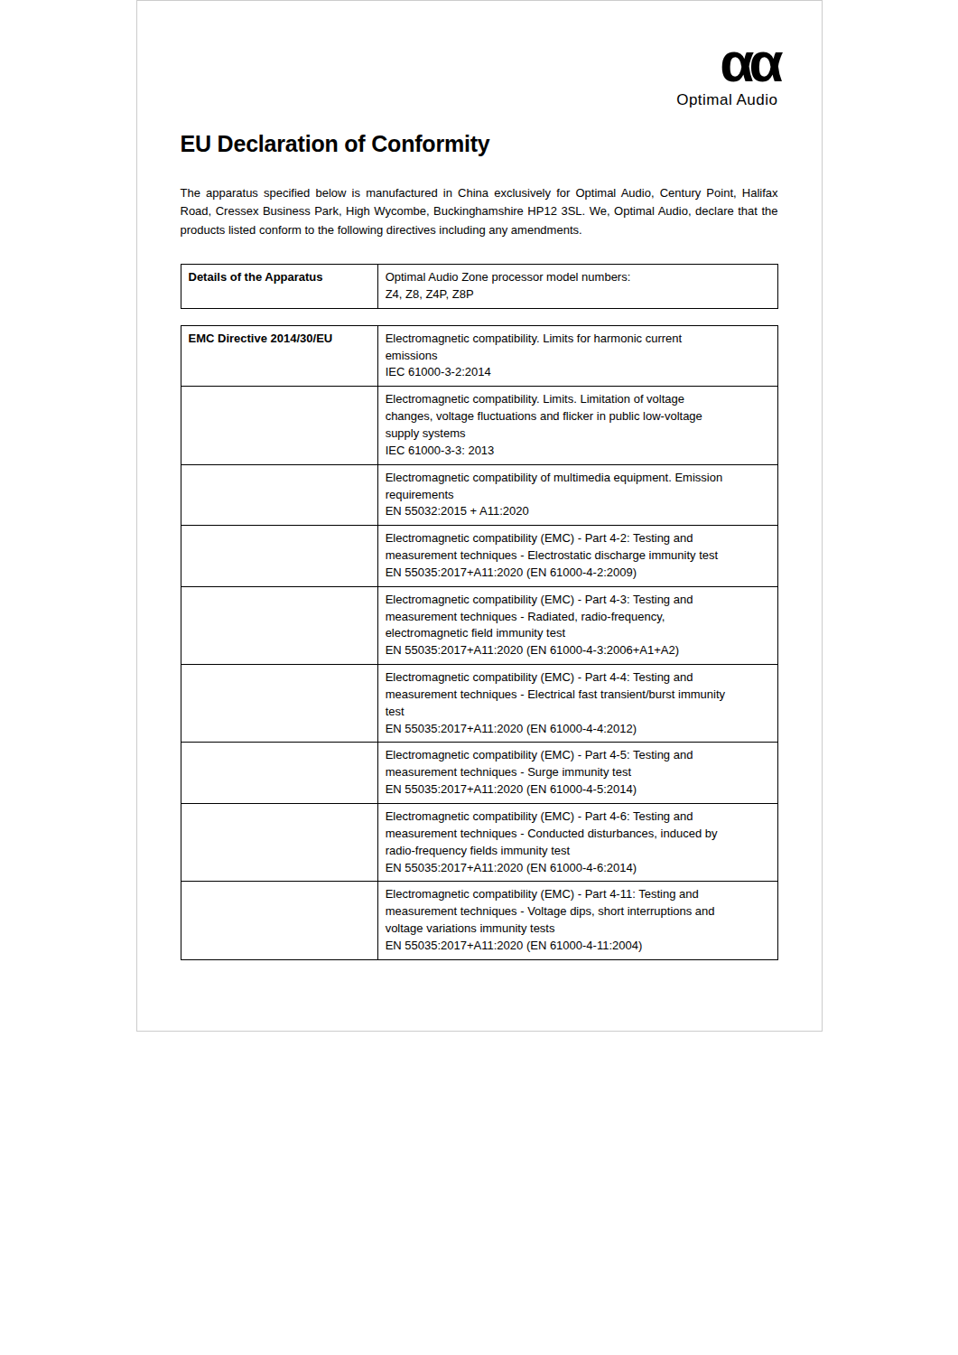αα Optimal Audio
EU Declaration of Conformity
The apparatus specified below is manufactured in China exclusively for Optimal Audio, Century Point, Halifax Road, Cressex Business Park, High Wycombe, Buckinghamshire HP12 3SL. We, Optimal Audio, declare that the products listed conform to the following directives including any amendments.
| Details of the Apparatus | Optimal Audio Zone processor model numbers: Z4, Z8, Z4P, Z8P |
| EMC Directive 2014/30/EU | Electromagnetic compatibility. Limits for harmonic current emissions IEC 61000-3-2:2014 |
| | Electromagnetic compatibility. Limits. Limitation of voltage changes, voltage fluctuations and flicker in public low-voltage supply systems IEC 61000-3-3: 2013 |
| | Electromagnetic compatibility of multimedia equipment. Emission requirements EN 55032:2015 + A11:2020 |
| | Electromagnetic compatibility (EMC) - Part 4-2: Testing and measurement techniques - Electrostatic discharge immunity test EN 55035:2017+A11:2020 (EN 61000-4-2:2009) |
| | Electromagnetic compatibility (EMC) - Part 4-3: Testing and measurement techniques - Radiated, radio-frequency, electromagnetic field immunity test EN 55035:2017+A11:2020 (EN 61000-4-3:2006+A1+A2) |
| | Electromagnetic compatibility (EMC) - Part 4-4: Testing and measurement techniques - Electrical fast transient/burst immunity test EN 55035:2017+A11:2020 (EN 61000-4-4:2012) |
| | Electromagnetic compatibility (EMC) - Part 4-5: Testing and measurement techniques - Surge immunity test EN 55035:2017+A11:2020 (EN 61000-4-5:2014) |
| | Electromagnetic compatibility (EMC) - Part 4-6: Testing and measurement techniques - Conducted disturbances, induced by radio-frequency fields immunity test EN 55035:2017+A11:2020 (EN 61000-4-6:2014) |
| | Electromagnetic compatibility (EMC) - Part 4-11: Testing and measurement techniques - Voltage dips, short interruptions and voltage variations immunity tests EN 55035:2017+A11:2020 (EN 61000-4-11:2004) |